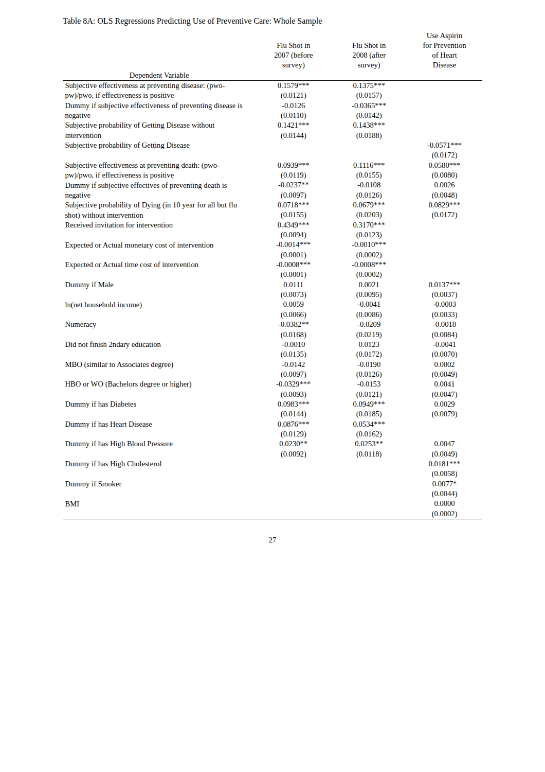Table 8A: OLS Regressions Predicting Use of Preventive Care: Whole Sample
| | | | Use Aspirin |
| --- | --- | --- | --- |
| | Flu Shot in | Flu Shot in | for Prevention |
| | 2007 (before | 2008 (after | of Heart |
| | survey) | survey) | Disease |
| Dependent Variable | | | |
| Subjective effectiveness at preventing disease: (pwo- | 0.1579*** | 0.1375*** | |
| pw)/pwo, if effectiveness is positive | (0.0121) | (0.0157) | |
| Dummy if subjective effectiveness of preventing disease is | -0.0126 | -0.0365*** | |
| negative | (0.0110) | (0.0142) | |
| Subjective probability of Getting Disease without | 0.1421*** | 0.1438*** | |
| intervention | (0.0144) | (0.0188) | |
| Subjective probability of Getting Disease | | | -0.0571*** |
| | | | (0.0172) |
| Subjective effectiveness at preventing death: (pwo- | 0.0939*** | 0.1116*** | 0.0580*** |
| pw)/pwo, if effectiveness is positive | (0.0119) | (0.0155) | (0.0080) |
| Dummy if subjective effectives of preventing death is | -0.0237** | -0.0108 | 0.0026 |
| negative | (0.0097) | (0.0126) | (0.0048) |
| Subjective probability of Dying (in 10 year for all but flu | 0.0718*** | 0.0679*** | 0.0829*** |
| shot) without intervention | (0.0155) | (0.0203) | (0.0172) |
| Received invitation for intervention | 0.4349*** | 0.3170*** | |
| | (0.0094) | (0.0123) | |
| Expected or Actual monetary cost of intervention | -0.0014*** | -0.0010*** | |
| | (0.0001) | (0.0002) | |
| Expected or Actual time cost of intervention | -0.0008*** | -0.0008*** | |
| | (0.0001) | (0.0002) | |
| Dummy if Male | 0.0111 | 0.0021 | 0.0137*** |
| | (0.0073) | (0.0095) | (0.0037) |
| ln(net household income) | 0.0059 | -0.0041 | -0.0003 |
| | (0.0066) | (0.0086) | (0.0033) |
| Numeracy | -0.0382** | -0.0209 | -0.0018 |
| | (0.0168) | (0.0219) | (0.0084) |
| Did not finish 2ndary education | -0.0010 | 0.0123 | -0.0041 |
| | (0.0135) | (0.0172) | (0.0070) |
| MBO (similar to Associates degree) | -0.0142 | -0.0190 | 0.0002 |
| | (0.0097) | (0.0126) | (0.0049) |
| HBO or WO (Bachelors degree or higher) | -0.0329*** | -0.0153 | 0.0041 |
| | (0.0093) | (0.0121) | (0.0047) |
| Dummy if has Diabetes | 0.0983*** | 0.0949*** | 0.0029 |
| | (0.0144) | (0.0185) | (0.0079) |
| Dummy if has Heart Disease | 0.0876*** | 0.0534*** | |
| | (0.0129) | (0.0162) | |
| Dummy if has High Blood Pressure | 0.0230** | 0.0253** | 0.0047 |
| | (0.0092) | (0.0118) | (0.0049) |
| Dummy if has High Cholesterol | | | 0.0181*** |
| | | | (0.0058) |
| Dummy if Smoker | | | 0.0077* |
| | | | (0.0044) |
| BMI | | | 0.0000 |
| | | | (0.0002) |
27